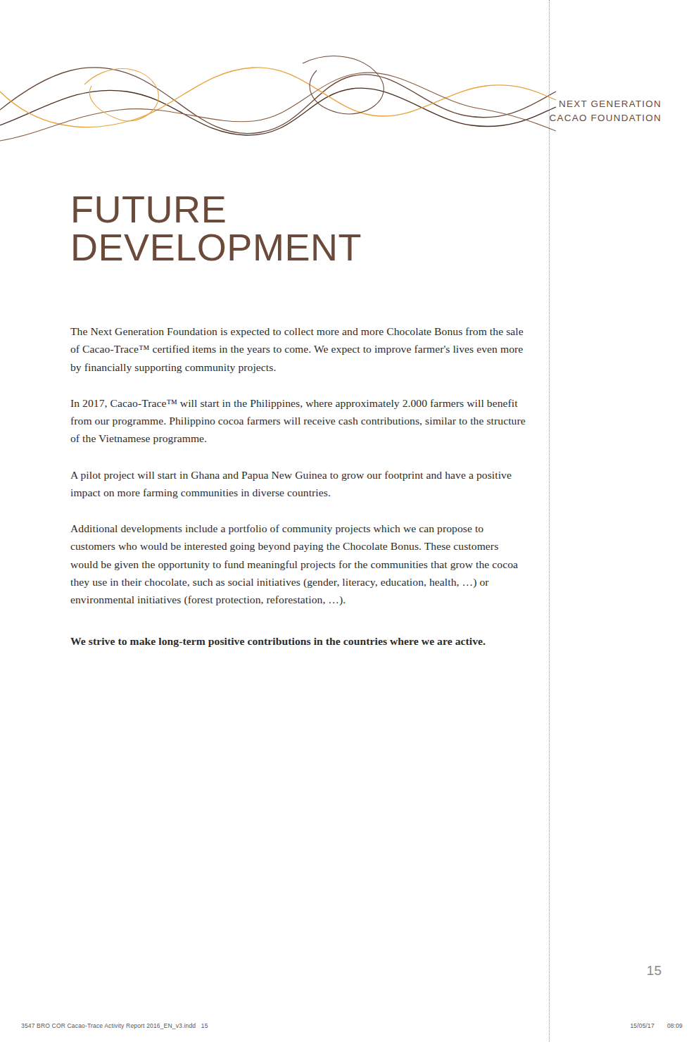Next Generation
Cacao Foundation
Future Development
The Next Generation Foundation is expected to collect more and more Chocolate Bonus from the sale of Cacao-Trace™ certified items in the years to come. We expect to improve farmer's lives even more by financially supporting community projects.
In 2017, Cacao-Trace™ will start in the Philippines, where approximately 2.000 farmers will benefit from our programme. Philippino cocoa farmers will receive cash contributions, similar to the structure of the Vietnamese programme.
A pilot project will start in Ghana and Papua New Guinea to grow our footprint and have a positive impact on more farming communities in diverse countries.
Additional developments include a portfolio of community projects which we can propose to customers who would be interested going beyond paying the Chocolate Bonus. These customers would be given the opportunity to fund meaningful projects for the communities that grow the cocoa they use in their chocolate, such as social initiatives (gender, literacy, education, health, …) or environmental initiatives (forest protection, reforestation, …).
We strive to make long-term positive contributions in the countries where we are active.
15
3547 BRO COR Cacao-Trace Activity Report 2016_EN_v3.indd 15
15/05/1708:09